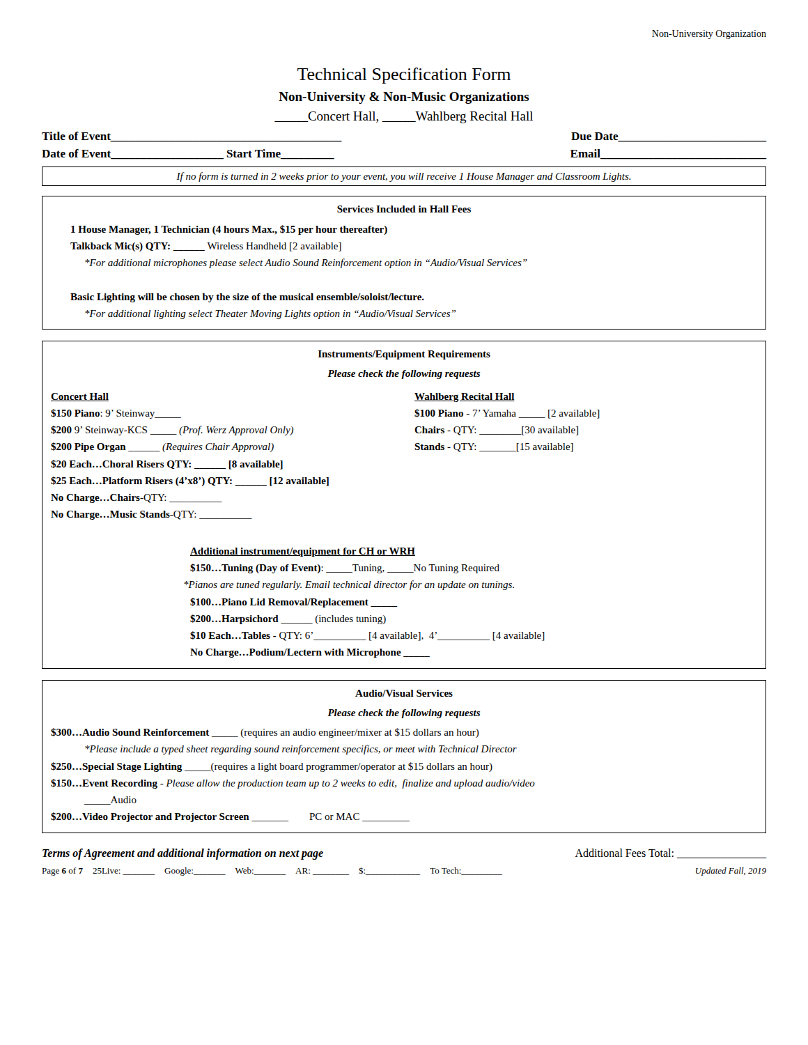Non-University Organization
Technical Specification Form
Non-University & Non-Music Organizations
_____Concert Hall, _____Wahlberg Recital Hall
Title of Event_______________________________________
Due Date_________________________
Date of Event___________________ Start Time_________
Email____________________________
If no form is turned in 2 weeks prior to your event, you will receive 1 House Manager and Classroom Lights.
Services Included in Hall Fees
1 House Manager, 1 Technician (4 hours Max., $15 per hour thereafter)
Talkback Mic(s) QTY: ______ Wireless Handheld [2 available]
*For additional microphones please select Audio Sound Reinforcement option in “Audio/Visual Services”
Basic Lighting will be chosen by the size of the musical ensemble/soloist/lecture.
*For additional lighting select Theater Moving Lights option in “Audio/Visual Services”
Instruments/Equipment Requirements
Please check the following requests
Concert Hall
$150 Piano: 9’ Steinway_____
$200 9’ Steinway-KCS _____ (Prof. Werz Approval Only)
$200 Pipe Organ ______ (Requires Chair Approval)
$20 Each…Choral Risers QTY: ______ [8 available]
$25 Each…Platform Risers (4’x8’) QTY: ______ [12 available]
No Charge…Chairs-QTY: __________
No Charge…Music Stands-QTY: __________
Wahlberg Recital Hall
$100 Piano - 7’ Yamaha _____ [2 available]
Chairs - QTY: ________[30 available]
Stands - QTY: _______[15 available]
Additional instrument/equipment for CH or WRH
$150…Tuning (Day of Event): _____Tuning, _____No Tuning Required
*Pianos are tuned regularly. Email technical director for an update on tunings.
$100…Piano Lid Removal/Replacement _____
$200…Harpsichord ______ (includes tuning)
$10 Each…Tables - QTY: 6’__________ [4 available], 4’__________ [4 available]
No Charge…Podium/Lectern with Microphone _____
Audio/Visual Services
Please check the following requests
$300…Audio Sound Reinforcement _____ (requires an audio engineer/mixer at $15 dollars an hour)
*Please include a typed sheet regarding sound reinforcement specifics, or meet with Technical Director
$250…Special Stage Lighting _____(requires a light board programmer/operator at $15 dollars an hour)
$150…Event Recording - Please allow the production team up to 2 weeks to edit, finalize and upload audio/video
_____Audio
$200…Video Projector and Projector Screen _______ PC or MAC _________
Terms of Agreement and additional information on next page
Additional Fees Total: ________________
Page 6 of 7 25Live: _______ Google:_______ Web:_______ AR: ________ $:____________ To Tech:_________ Updated Fall, 2019